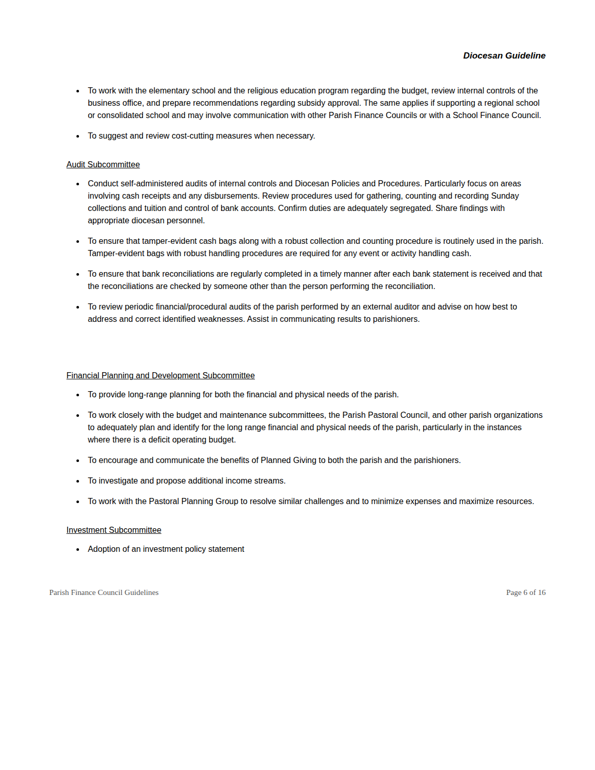Diocesan Guideline
To work with the elementary school and the religious education program regarding the budget, review internal controls of the business office, and prepare recommendations regarding subsidy approval. The same applies if supporting a regional school or consolidated school and may involve communication with other Parish Finance Councils or with a School Finance Council.
To suggest and review cost-cutting measures when necessary.
Audit Subcommittee
Conduct self-administered audits of internal controls and Diocesan Policies and Procedures. Particularly focus on areas involving cash receipts and any disbursements. Review procedures used for gathering, counting and recording Sunday collections and tuition and control of bank accounts. Confirm duties are adequately segregated. Share findings with appropriate diocesan personnel.
To ensure that tamper-evident cash bags along with a robust collection and counting procedure is routinely used in the parish. Tamper-evident bags with robust handling procedures are required for any event or activity handling cash.
To ensure that bank reconciliations are regularly completed in a timely manner after each bank statement is received and that the reconciliations are checked by someone other than the person performing the reconciliation.
To review periodic financial/procedural audits of the parish performed by an external auditor and advise on how best to address and correct identified weaknesses. Assist in communicating results to parishioners.
Financial Planning and Development Subcommittee
To provide long-range planning for both the financial and physical needs of the parish.
To work closely with the budget and maintenance subcommittees, the Parish Pastoral Council, and other parish organizations to adequately plan and identify for the long range financial and physical needs of the parish, particularly in the instances where there is a deficit operating budget.
To encourage and communicate the benefits of Planned Giving to both the parish and the parishioners.
To investigate and propose additional income streams.
To work with the Pastoral Planning Group to resolve similar challenges and to minimize expenses and maximize resources.
Investment Subcommittee
Adoption of an investment policy statement
Parish Finance Council Guidelines Page 6 of 16